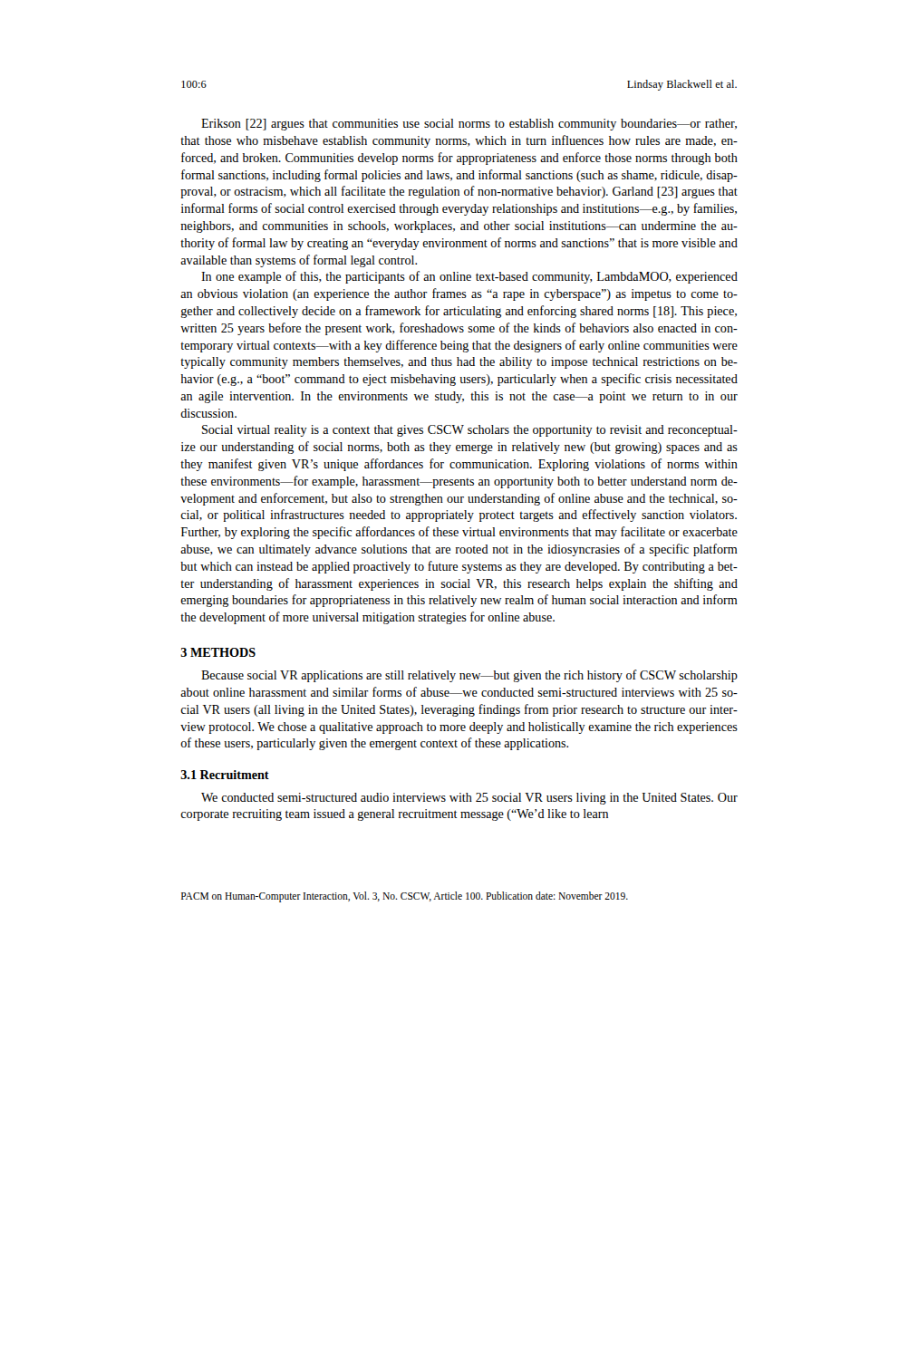100:6 Lindsay Blackwell et al.
Erikson [22] argues that communities use social norms to establish community boundaries—or rather, that those who misbehave establish community norms, which in turn influences how rules are made, enforced, and broken. Communities develop norms for appropriateness and enforce those norms through both formal sanctions, including formal policies and laws, and informal sanctions (such as shame, ridicule, disapproval, or ostracism, which all facilitate the regulation of non-normative behavior). Garland [23] argues that informal forms of social control exercised through everyday relationships and institutions—e.g., by families, neighbors, and communities in schools, workplaces, and other social institutions—can undermine the authority of formal law by creating an “everyday environment of norms and sanctions” that is more visible and available than systems of formal legal control.
In one example of this, the participants of an online text-based community, LambdaMOO, experienced an obvious violation (an experience the author frames as “a rape in cyberspace”) as impetus to come together and collectively decide on a framework for articulating and enforcing shared norms [18]. This piece, written 25 years before the present work, foreshadows some of the kinds of behaviors also enacted in contemporary virtual contexts—with a key difference being that the designers of early online communities were typically community members themselves, and thus had the ability to impose technical restrictions on behavior (e.g., a “boot” command to eject misbehaving users), particularly when a specific crisis necessitated an agile intervention. In the environments we study, this is not the case—a point we return to in our discussion.
Social virtual reality is a context that gives CSCW scholars the opportunity to revisit and reconceptualize our understanding of social norms, both as they emerge in relatively new (but growing) spaces and as they manifest given VR’s unique affordances for communication. Exploring violations of norms within these environments—for example, harassment—presents an opportunity both to better understand norm development and enforcement, but also to strengthen our understanding of online abuse and the technical, social, or political infrastructures needed to appropriately protect targets and effectively sanction violators. Further, by exploring the specific affordances of these virtual environments that may facilitate or exacerbate abuse, we can ultimately advance solutions that are rooted not in the idiosyncrasies of a specific platform but which can instead be applied proactively to future systems as they are developed. By contributing a better understanding of harassment experiences in social VR, this research helps explain the shifting and emerging boundaries for appropriateness in this relatively new realm of human social interaction and inform the development of more universal mitigation strategies for online abuse.
3 METHODS
Because social VR applications are still relatively new—but given the rich history of CSCW scholarship about online harassment and similar forms of abuse—we conducted semi-structured interviews with 25 social VR users (all living in the United States), leveraging findings from prior research to structure our interview protocol. We chose a qualitative approach to more deeply and holistically examine the rich experiences of these users, particularly given the emergent context of these applications.
3.1 Recruitment
We conducted semi-structured audio interviews with 25 social VR users living in the United States. Our corporate recruiting team issued a general recruitment message (“We’d like to learn
PACM on Human-Computer Interaction, Vol. 3, No. CSCW, Article 100. Publication date: November 2019.